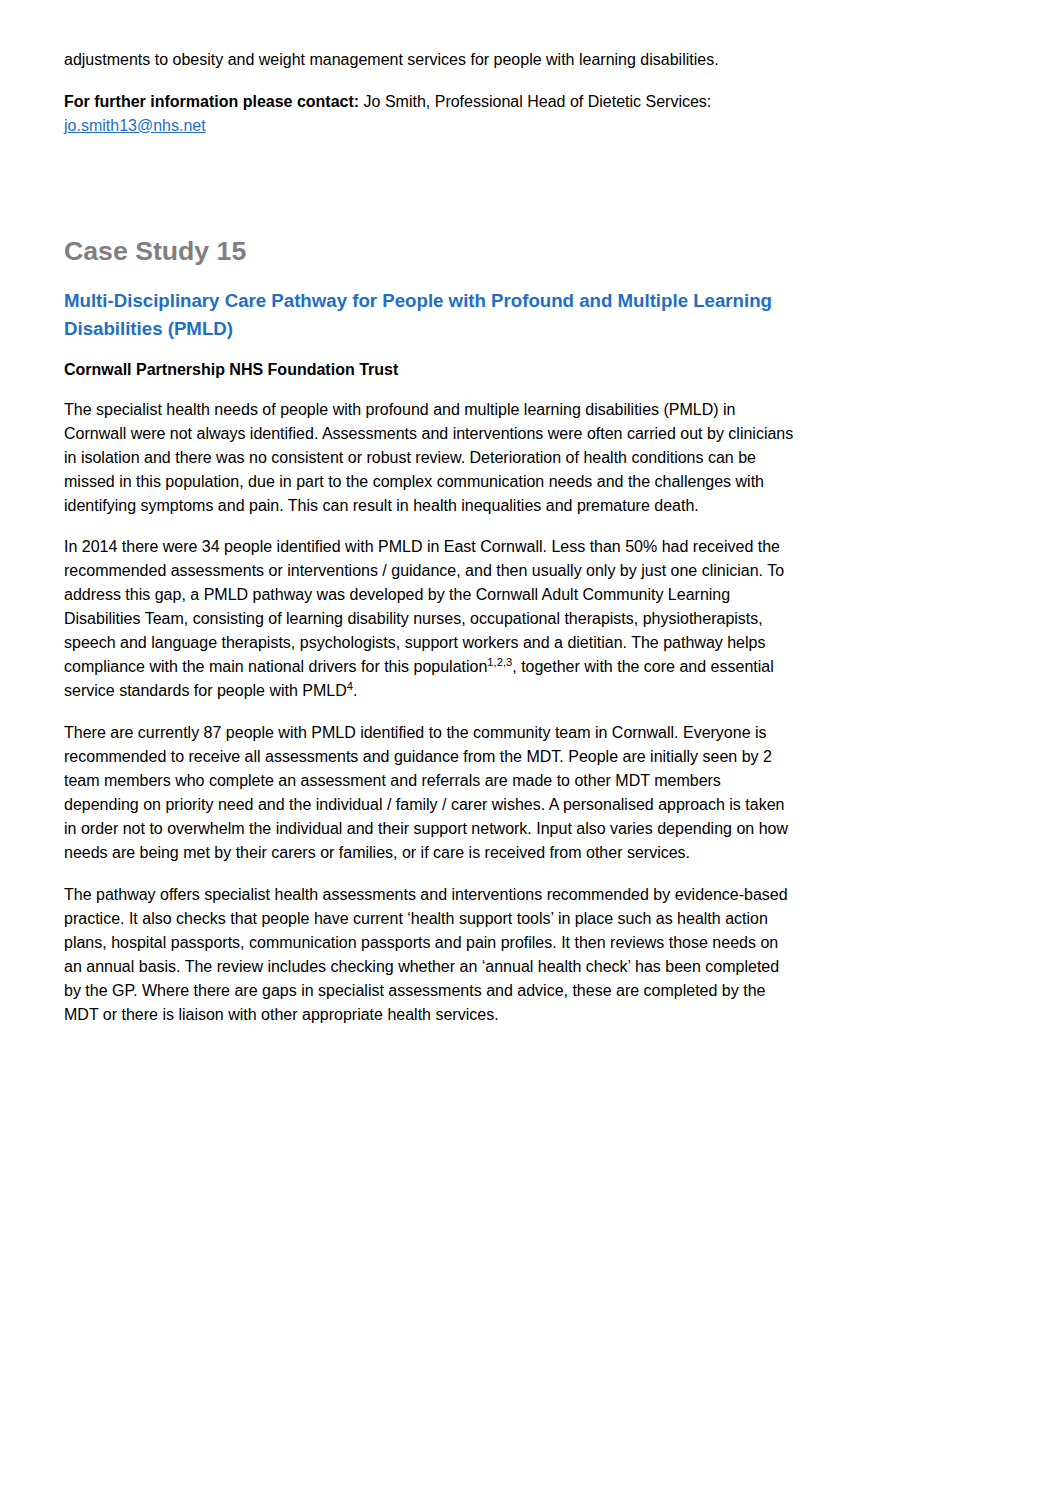adjustments to obesity and weight management services for people with learning disabilities.
For further information please contact: Jo Smith, Professional Head of Dietetic Services: jo.smith13@nhs.net
Case Study 15
Multi-Disciplinary Care Pathway for People with Profound and Multiple Learning Disabilities (PMLD)
Cornwall Partnership NHS Foundation Trust
The specialist health needs of people with profound and multiple learning disabilities (PMLD) in Cornwall were not always identified. Assessments and interventions were often carried out by clinicians in isolation and there was no consistent or robust review. Deterioration of health conditions can be missed in this population, due in part to the complex communication needs and the challenges with identifying symptoms and pain. This can result in health inequalities and premature death.
In 2014 there were 34 people identified with PMLD in East Cornwall. Less than 50% had received the recommended assessments or interventions / guidance, and then usually only by just one clinician. To address this gap, a PMLD pathway was developed by the Cornwall Adult Community Learning Disabilities Team, consisting of learning disability nurses, occupational therapists, physiotherapists, speech and language therapists, psychologists, support workers and a dietitian. The pathway helps compliance with the main national drivers for this population1,2,3, together with the core and essential service standards for people with PMLD4.
There are currently 87 people with PMLD identified to the community team in Cornwall. Everyone is recommended to receive all assessments and guidance from the MDT. People are initially seen by 2 team members who complete an assessment and referrals are made to other MDT members depending on priority need and the individual / family / carer wishes. A personalised approach is taken in order not to overwhelm the individual and their support network. Input also varies depending on how needs are being met by their carers or families, or if care is received from other services.
The pathway offers specialist health assessments and interventions recommended by evidence-based practice. It also checks that people have current ‘health support tools’ in place such as health action plans, hospital passports, communication passports and pain profiles. It then reviews those needs on an annual basis. The review includes checking whether an ‘annual health check’ has been completed by the GP. Where there are gaps in specialist assessments and advice, these are completed by the MDT or there is liaison with other appropriate health services.